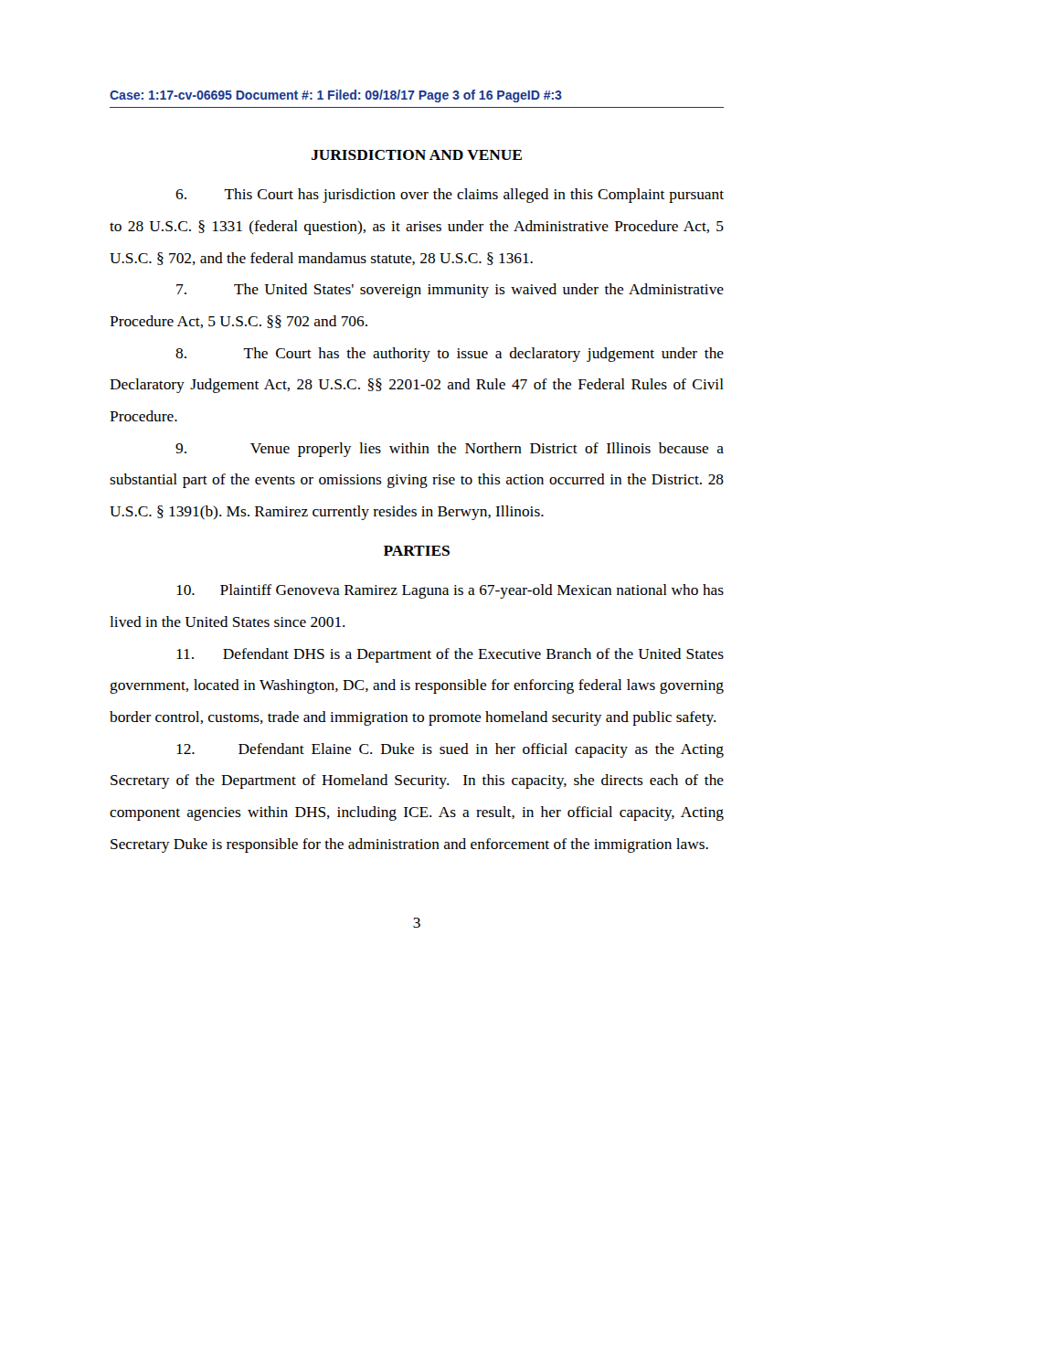Case: 1:17-cv-06695 Document #: 1 Filed: 09/18/17 Page 3 of 16 PageID #:3
JURISDICTION AND VENUE
6. This Court has jurisdiction over the claims alleged in this Complaint pursuant to 28 U.S.C. § 1331 (federal question), as it arises under the Administrative Procedure Act, 5 U.S.C. § 702, and the federal mandamus statute, 28 U.S.C. § 1361.
7. The United States' sovereign immunity is waived under the Administrative Procedure Act, 5 U.S.C. §§ 702 and 706.
8. The Court has the authority to issue a declaratory judgement under the Declaratory Judgement Act, 28 U.S.C. §§ 2201-02 and Rule 47 of the Federal Rules of Civil Procedure.
9. Venue properly lies within the Northern District of Illinois because a substantial part of the events or omissions giving rise to this action occurred in the District. 28 U.S.C. § 1391(b). Ms. Ramirez currently resides in Berwyn, Illinois.
PARTIES
10. Plaintiff Genoveva Ramirez Laguna is a 67-year-old Mexican national who has lived in the United States since 2001.
11. Defendant DHS is a Department of the Executive Branch of the United States government, located in Washington, DC, and is responsible for enforcing federal laws governing border control, customs, trade and immigration to promote homeland security and public safety.
12. Defendant Elaine C. Duke is sued in her official capacity as the Acting Secretary of the Department of Homeland Security. In this capacity, she directs each of the component agencies within DHS, including ICE. As a result, in her official capacity, Acting Secretary Duke is responsible for the administration and enforcement of the immigration laws.
3